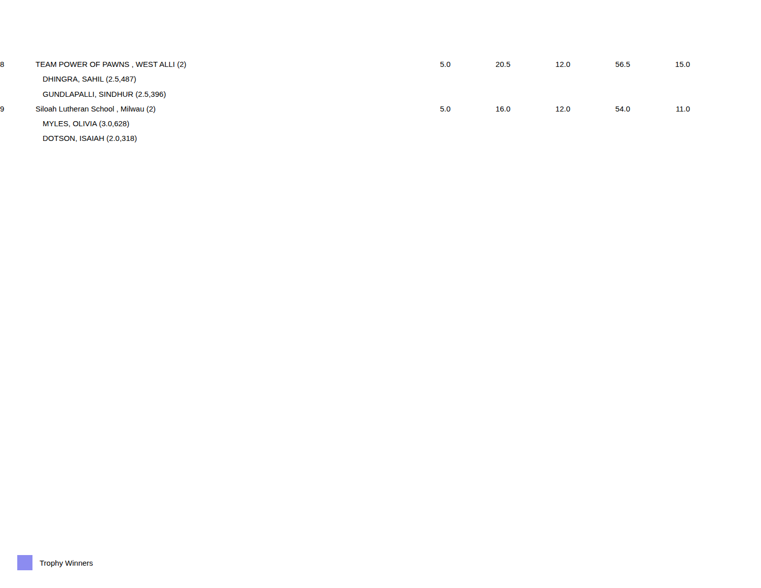| 8 | TEAM POWER OF PAWNS , WEST ALLI (2) | 5.0 | 20.5 | 12.0 | 56.5 | 15.0 |
| | DHINGRA, SAHIL (2.5,487) | | | | | |
| | GUNDLAPALLI, SINDHUR (2.5,396) | | | | | |
| 9 | Siloah Lutheran School , Milwau (2) | 5.0 | 16.0 | 12.0 | 54.0 | 11.0 |
| | MYLES, OLIVIA (3.0,628) | | | | | |
| | DOTSON, ISAIAH (2.0,318) | | | | | |
Trophy Winners